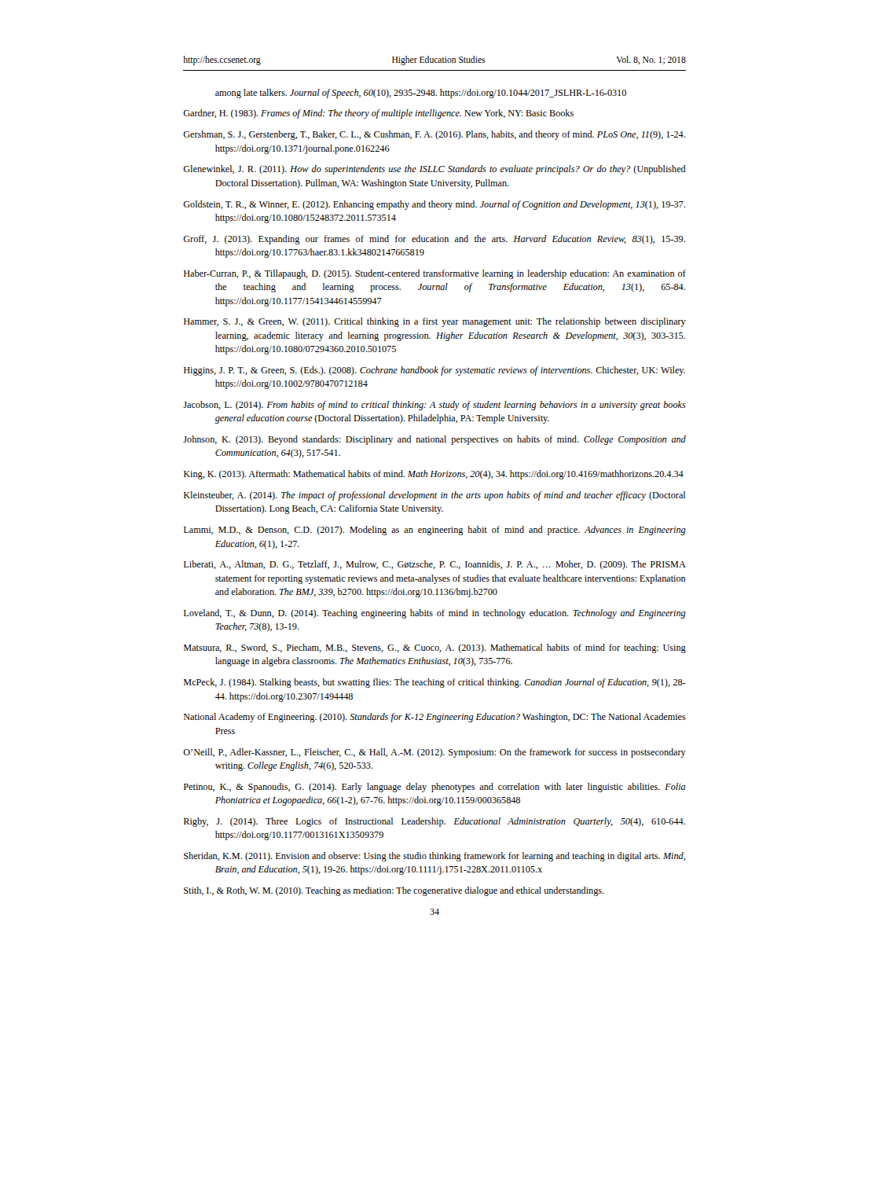http://hes.ccsenet.org
Higher Education Studies
Vol. 8, No. 1; 2018
among late talkers. Journal of Speech, 60(10), 2935-2948. https://doi.org/10.1044/2017_JSLHR-L-16-0310
Gardner, H. (1983). Frames of Mind: The theory of multiple intelligence. New York, NY: Basic Books
Gershman, S. J., Gerstenberg, T., Baker, C. L., & Cushman, F. A. (2016). Plans, habits, and theory of mind. PLoS One, 11(9), 1-24. https://doi.org/10.1371/journal.pone.0162246
Glenewinkel, J. R. (2011). How do superintendents use the ISLLC Standards to evaluate principals? Or do they? (Unpublished Doctoral Dissertation). Pullman, WA: Washington State University, Pullman.
Goldstein, T. R., & Winner, E. (2012). Enhancing empathy and theory mind. Journal of Cognition and Development, 13(1), 19-37. https://doi.org/10.1080/15248372.2011.573514
Groff, J. (2013). Expanding our frames of mind for education and the arts. Harvard Education Review, 83(1), 15-39. https://doi.org/10.17763/haer.83.1.kk34802147665819
Haber-Curran, P., & Tillapaugh, D. (2015). Student-centered transformative learning in leadership education: An examination of the teaching and learning process. Journal of Transformative Education, 13(1), 65-84. https://doi.org/10.1177/1541344614559947
Hammer, S. J., & Green, W. (2011). Critical thinking in a first year management unit: The relationship between disciplinary learning, academic literacy and learning progression. Higher Education Research & Development, 30(3), 303-315. https://doi.org/10.1080/07294360.2010.501075
Higgins, J. P. T., & Green, S. (Eds.). (2008). Cochrane handbook for systematic reviews of interventions. Chichester, UK: Wiley. https://doi.org/10.1002/9780470712184
Jacobson, L. (2014). From habits of mind to critical thinking: A study of student learning behaviors in a university great books general education course (Doctoral Dissertation). Philadelphia, PA: Temple University.
Johnson, K. (2013). Beyond standards: Disciplinary and national perspectives on habits of mind. College Composition and Communication, 64(3), 517-541.
King, K. (2013). Aftermath: Mathematical habits of mind. Math Horizons, 20(4), 34. https://doi.org/10.4169/mathhorizons.20.4.34
Kleinsteuber, A. (2014). The impact of professional development in the arts upon habits of mind and teacher efficacy (Doctoral Dissertation). Long Beach, CA: California State University.
Lammi, M.D., & Denson, C.D. (2017). Modeling as an engineering habit of mind and practice. Advances in Engineering Education, 6(1), 1-27.
Liberati, A., Altman, D. G., Tetzlaff, J., Mulrow, C., Gøtzsche, P. C., Ioannidis, J. P. A., … Moher, D. (2009). The PRISMA statement for reporting systematic reviews and meta-analyses of studies that evaluate healthcare interventions: Explanation and elaboration. The BMJ, 339, b2700. https://doi.org/10.1136/bmj.b2700
Loveland, T., & Dunn, D. (2014). Teaching engineering habits of mind in technology education. Technology and Engineering Teacher, 73(8), 13-19.
Matsuura, R., Sword, S., Piecham, M.B., Stevens, G., & Cuoco, A. (2013). Mathematical habits of mind for teaching: Using language in algebra classrooms. The Mathematics Enthusiast, 10(3), 735-776.
McPeck, J. (1984). Stalking beasts, but swatting flies: The teaching of critical thinking. Canadian Journal of Education, 9(1), 28-44. https://doi.org/10.2307/1494448
National Academy of Engineering. (2010). Standards for K-12 Engineering Education? Washington, DC: The National Academies Press
O’Neill, P., Adler-Kassner, L., Fleischer, C., & Hall, A.-M. (2012). Symposium: On the framework for success in postsecondary writing. College English, 74(6), 520-533.
Petinou, K., & Spanoudis, G. (2014). Early language delay phenotypes and correlation with later linguistic abilities. Folia Phoniatrica et Logopaedica, 66(1-2), 67-76. https://doi.org/10.1159/000365848
Rigby, J. (2014). Three Logics of Instructional Leadership. Educational Administration Quarterly, 50(4), 610-644. https://doi.org/10.1177/0013161X13509379
Sheridan, K.M. (2011). Envision and observe: Using the studio thinking framework for learning and teaching in digital arts. Mind, Brain, and Education, 5(1), 19-26. https://doi.org/10.1111/j.1751-228X.2011.01105.x
Stith, I., & Roth, W. M. (2010). Teaching as mediation: The cogenerative dialogue and ethical understandings.
34